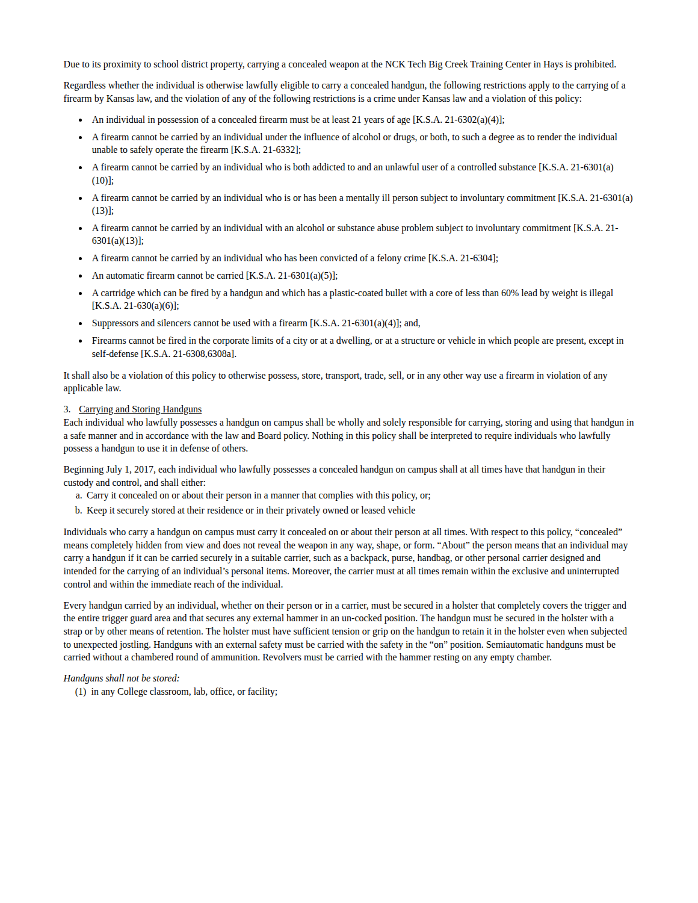Due to its proximity to school district property, carrying a concealed weapon at the NCK Tech Big Creek Training Center in Hays is prohibited.
Regardless whether the individual is otherwise lawfully eligible to carry a concealed handgun, the following restrictions apply to the carrying of a firearm by Kansas law, and the violation of any of the following restrictions is a crime under Kansas law and a violation of this policy:
An individual in possession of a concealed firearm must be at least 21 years of age [K.S.A. 21-6302(a)(4)];
A firearm cannot be carried by an individual under the influence of alcohol or drugs, or both, to such a degree as to render the individual unable to safely operate the firearm [K.S.A. 21-6332];
A firearm cannot be carried by an individual who is both addicted to and an unlawful user of a controlled substance [K.S.A. 21-6301(a)(10)];
A firearm cannot be carried by an individual who is or has been a mentally ill person subject to involuntary commitment [K.S.A. 21-6301(a)(13)];
A firearm cannot be carried by an individual with an alcohol or substance abuse problem subject to involuntary commitment [K.S.A. 21-6301(a)(13)];
A firearm cannot be carried by an individual who has been convicted of a felony crime [K.S.A. 21-6304];
An automatic firearm cannot be carried [K.S.A. 21-6301(a)(5)];
A cartridge which can be fired by a handgun and which has a plastic-coated bullet with a core of less than 60% lead by weight is illegal [K.S.A. 21-630(a)(6)];
Suppressors and silencers cannot be used with a firearm [K.S.A. 21-6301(a)(4)]; and,
Firearms cannot be fired in the corporate limits of a city or at a dwelling, or at a structure or vehicle in which people are present, except in self-defense [K.S.A. 21-6308,6308a].
It shall also be a violation of this policy to otherwise possess, store, transport, trade, sell, or in any other way use a firearm in violation of any applicable law.
3. Carrying and Storing Handguns
Each individual who lawfully possesses a handgun on campus shall be wholly and solely responsible for carrying, storing and using that handgun in a safe manner and in accordance with the law and Board policy. Nothing in this policy shall be interpreted to require individuals who lawfully possess a handgun to use it in defense of others.
Beginning July 1, 2017, each individual who lawfully possesses a concealed handgun on campus shall at all times have that handgun in their custody and control, and shall either:
Carry it concealed on or about their person in a manner that complies with this policy, or;
Keep it securely stored at their residence or in their privately owned or leased vehicle
Individuals who carry a handgun on campus must carry it concealed on or about their person at all times. With respect to this policy, “concealed” means completely hidden from view and does not reveal the weapon in any way, shape, or form. “About” the person means that an individual may carry a handgun if it can be carried securely in a suitable carrier, such as a backpack, purse, handbag, or other personal carrier designed and intended for the carrying of an individual’s personal items. Moreover, the carrier must at all times remain within the exclusive and uninterrupted control and within the immediate reach of the individual.
Every handgun carried by an individual, whether on their person or in a carrier, must be secured in a holster that completely covers the trigger and the entire trigger guard area and that secures any external hammer in an un-cocked position. The handgun must be secured in the holster with a strap or by other means of retention. The holster must have sufficient tension or grip on the handgun to retain it in the holster even when subjected to unexpected jostling. Handguns with an external safety must be carried with the safety in the “on” position. Semiautomatic handguns must be carried without a chambered round of ammunition. Revolvers must be carried with the hammer resting on any empty chamber.
Handguns shall not be stored:
(1) in any College classroom, lab, office, or facility;